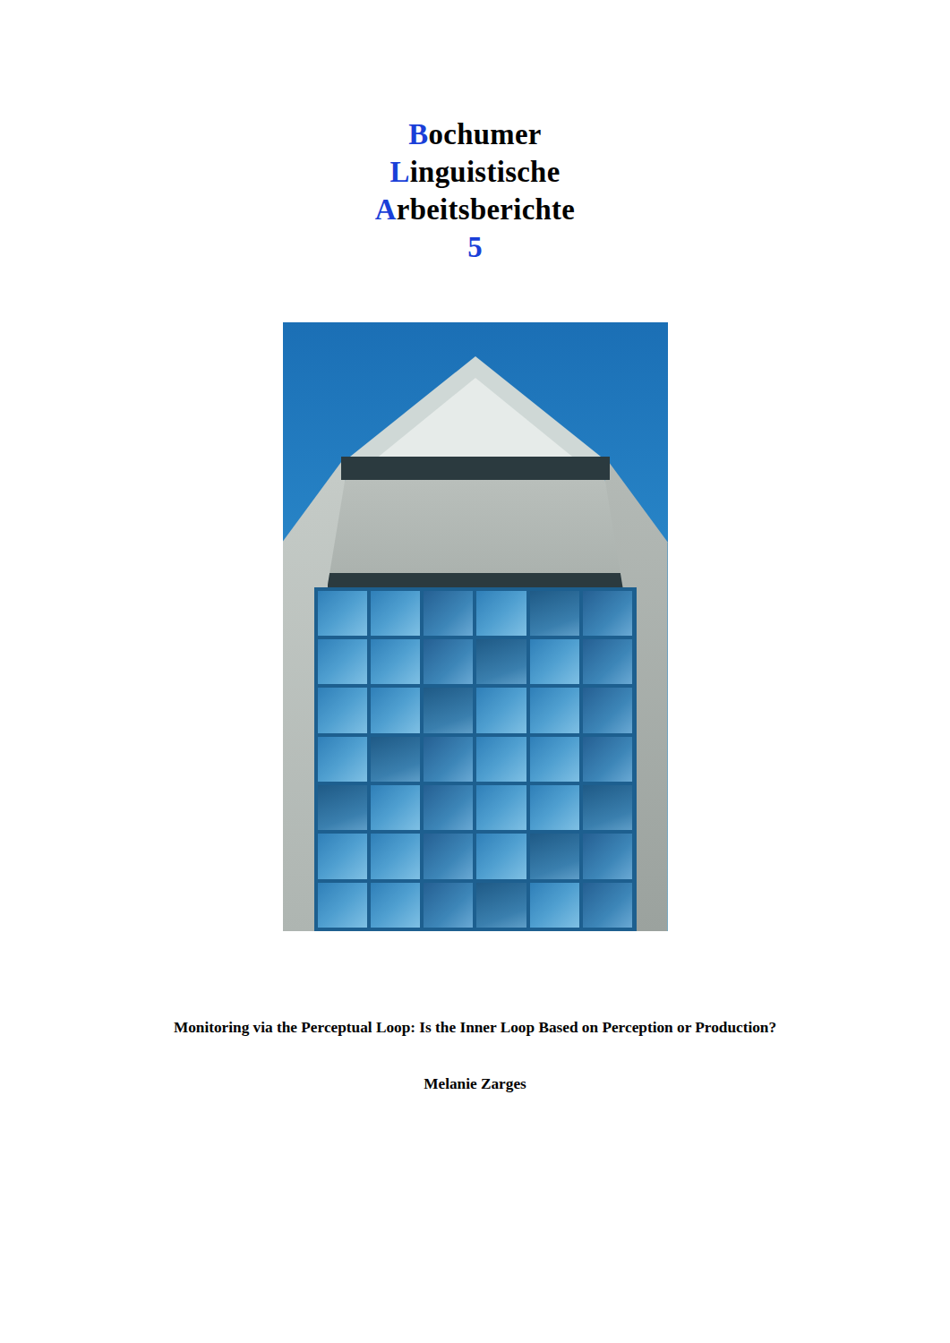Bochumer
Linguistische
Arbeitsberichte
5
Monitoring via the Perceptual Loop: Is the Inner Loop Based on Perception or Production?
Melanie Zarges